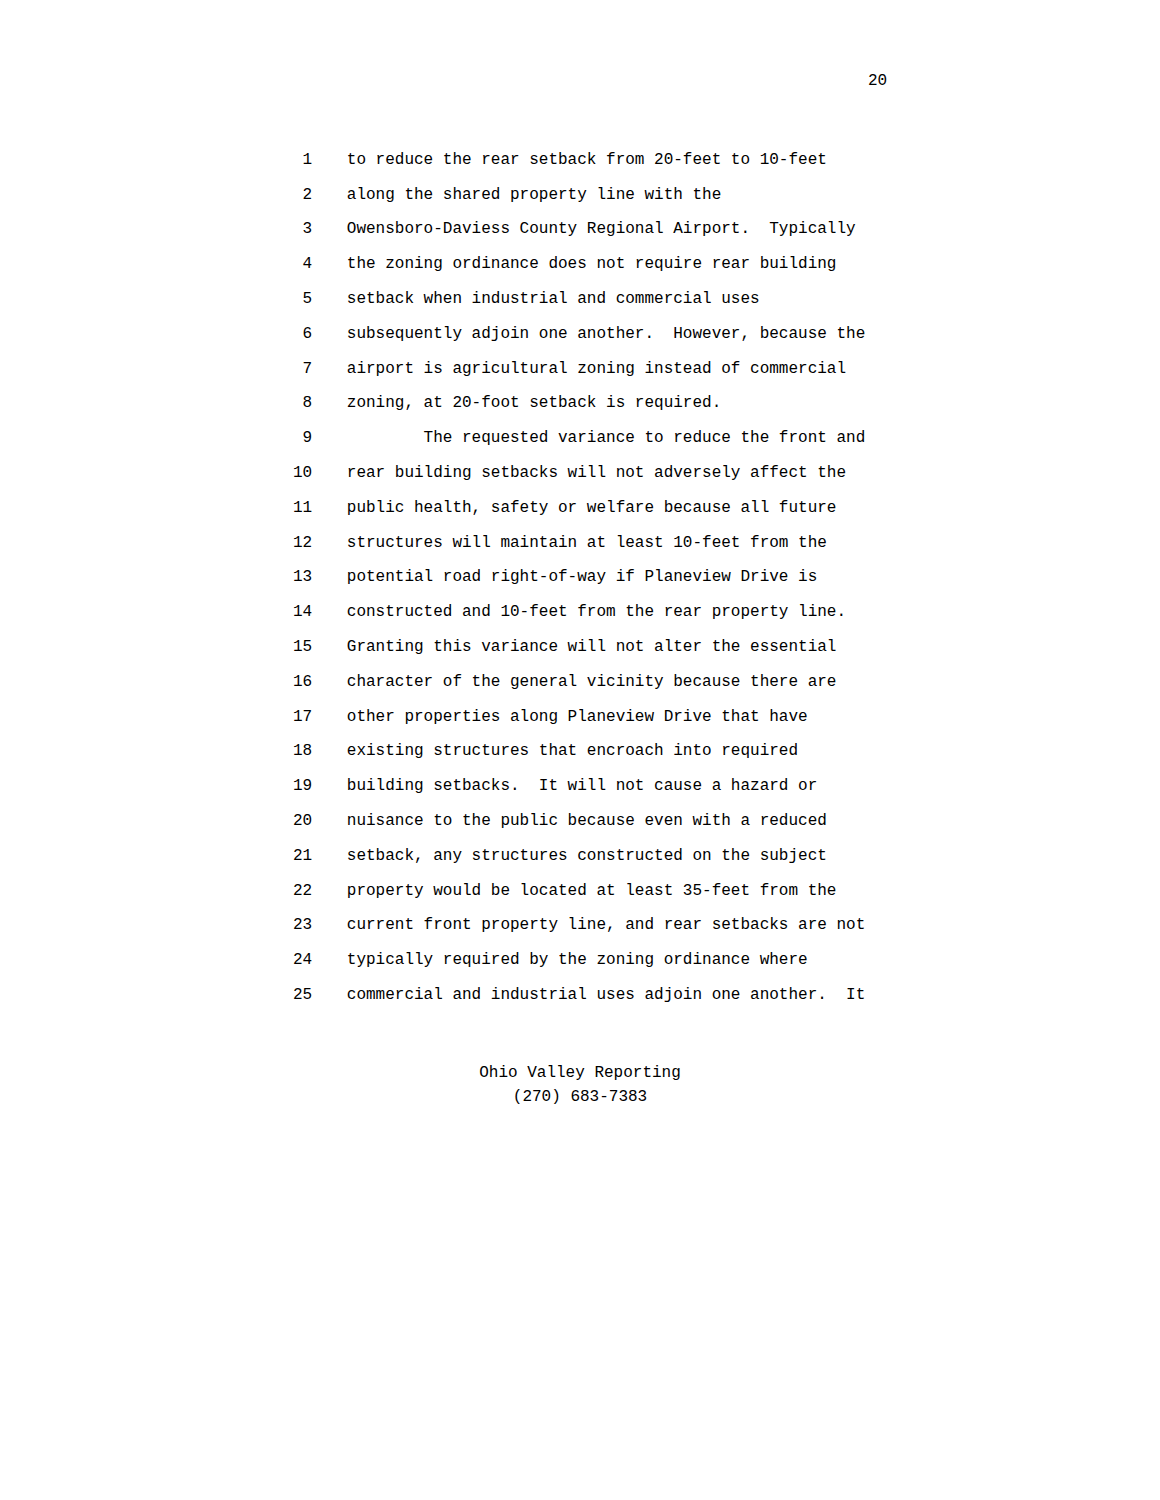20
| 1 | to reduce the rear setback from 20-feet to 10-feet |
| 2 | along the shared property line with the |
| 3 | Owensboro-Daviess County Regional Airport. Typically |
| 4 | the zoning ordinance does not require rear building |
| 5 | setback when industrial and commercial uses |
| 6 | subsequently adjoin one another. However, because the |
| 7 | airport is agricultural zoning instead of commercial |
| 8 | zoning, at 20-foot setback is required. |
| 9 | The requested variance to reduce the front and |
| 10 | rear building setbacks will not adversely affect the |
| 11 | public health, safety or welfare because all future |
| 12 | structures will maintain at least 10-feet from the |
| 13 | potential road right-of-way if Planeview Drive is |
| 14 | constructed and 10-feet from the rear property line. |
| 15 | Granting this variance will not alter the essential |
| 16 | character of the general vicinity because there are |
| 17 | other properties along Planeview Drive that have |
| 18 | existing structures that encroach into required |
| 19 | building setbacks. It will not cause a hazard or |
| 20 | nuisance to the public because even with a reduced |
| 21 | setback, any structures constructed on the subject |
| 22 | property would be located at least 35-feet from the |
| 23 | current front property line, and rear setbacks are not |
| 24 | typically required by the zoning ordinance where |
| 25 | commercial and industrial uses adjoin one another. It |
Ohio Valley Reporting
(270) 683-7383